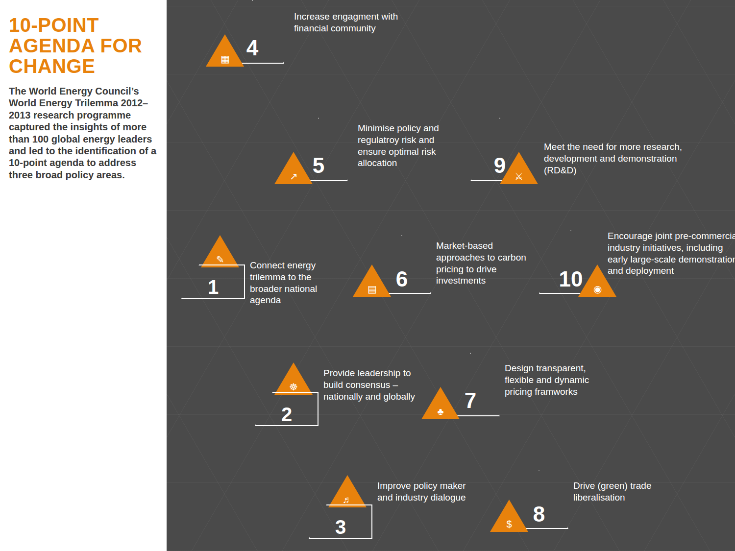10-POINT AGENDA FOR CHANGE
The World Energy Council’s World Energy Trilemma 2012–2013 research programme captured the insights of more than 100 global energy leaders and led to the identification of a 10-point agenda to address three broad policy areas.
4
▦
Increase engagment with financial community
5
↗
Minimise policy and regulatroy risk and ensure optimal risk allocation
9
⚔
Meet the need for more research, development and demonstration (RD&D)
✎
1
Connect energy trilemma to the broader national agenda
6
▤
Market-based approaches to carbon pricing to drive investments
10
◉
Encourage joint pre-commercial industry initiatives, including early large-scale demonstration and deployment
☸
2
Provide leadership to build consensus – nationally and globally
7
♣
Design transparent, flexible and dynamic pricing framworks
♬
3
Improve policy maker and industry dialogue
8
$
Drive (green) trade liberalisation